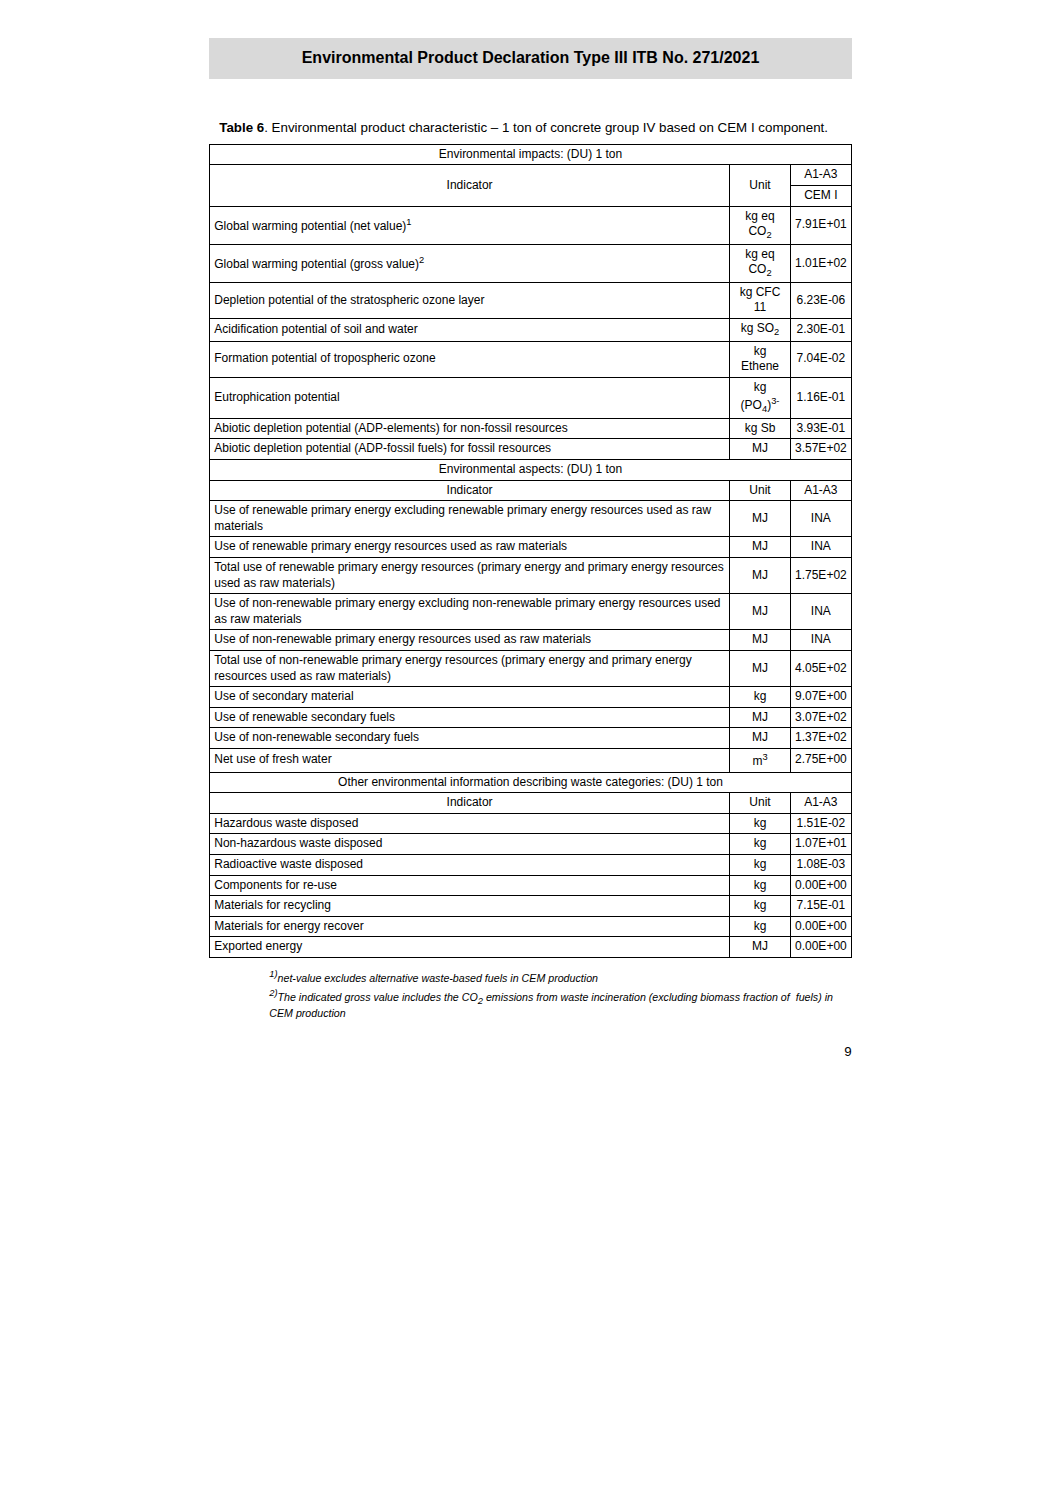Environmental Product Declaration Type III ITB No. 271/2021
Table 6. Environmental product characteristic – 1 ton of concrete group IV based on CEM I component.
| Environmental impacts: (DU) 1 ton |
| Indicator | Unit | A1-A3 |
| CEM I |
| Global warming potential (net value) 1 | kg eq CO 2 | 7.91E+01 |
| Global warming potential (gross value) 2 | kg eq CO 2 | 1.01E+02 |
| Depletion potential of the stratospheric ozone layer | kg CFC 11 | 6.23E-06 |
| Acidification potential of soil and water | kg SO 2 | 2.30E-01 |
| Formation potential of tropospheric ozone | kg Ethene | 7.04E-02 |
| Eutrophication potential | kg (PO 4 ) 3- | 1.16E-01 |
| Abiotic depletion potential (ADP-elements) for non-fossil resources | kg Sb | 3.93E-01 |
| Abiotic depletion potential (ADP-fossil fuels) for fossil resources | MJ | 3.57E+02 |
| Environmental aspects: (DU) 1 ton |
| Indicator | Unit | A1-A3 |
| Use of renewable primary energy excluding renewable primary energy resources used as raw materials | MJ | INA |
| Use of renewable primary energy resources used as raw materials | MJ | INA |
| Total use of renewable primary energy resources (primary energy and primary energy resources used as raw materials) | MJ | 1.75E+02 |
| Use of non-renewable primary energy excluding non-renewable primary energy resources used as raw materials | MJ | INA |
| Use of non-renewable primary energy resources used as raw materials | MJ | INA |
| Total use of non-renewable primary energy resources (primary energy and primary energy resources used as raw materials) | MJ | 4.05E+02 |
| Use of secondary material | kg | 9.07E+00 |
| Use of renewable secondary fuels | MJ | 3.07E+02 |
| Use of non-renewable secondary fuels | MJ | 1.37E+02 |
| Net use of fresh water | m 3 | 2.75E+00 |
| Other environmental information describing waste categories: (DU) 1 ton |
| Indicator | Unit | A1-A3 |
| Hazardous waste disposed | kg | 1.51E-02 |
| Non-hazardous waste disposed | kg | 1.07E+01 |
| Radioactive waste disposed | kg | 1.08E-03 |
| Components for re-use | kg | 0.00E+00 |
| Materials for recycling | kg | 7.15E-01 |
| Materials for energy recover | kg | 0.00E+00 |
| Exported energy | MJ | 0.00E+00 |
1)net-value excludes alternative waste-based fuels in CEM production
2)The indicated gross value includes the CO2 emissions from waste incineration (excluding biomass fraction of fuels) in CEM production
9